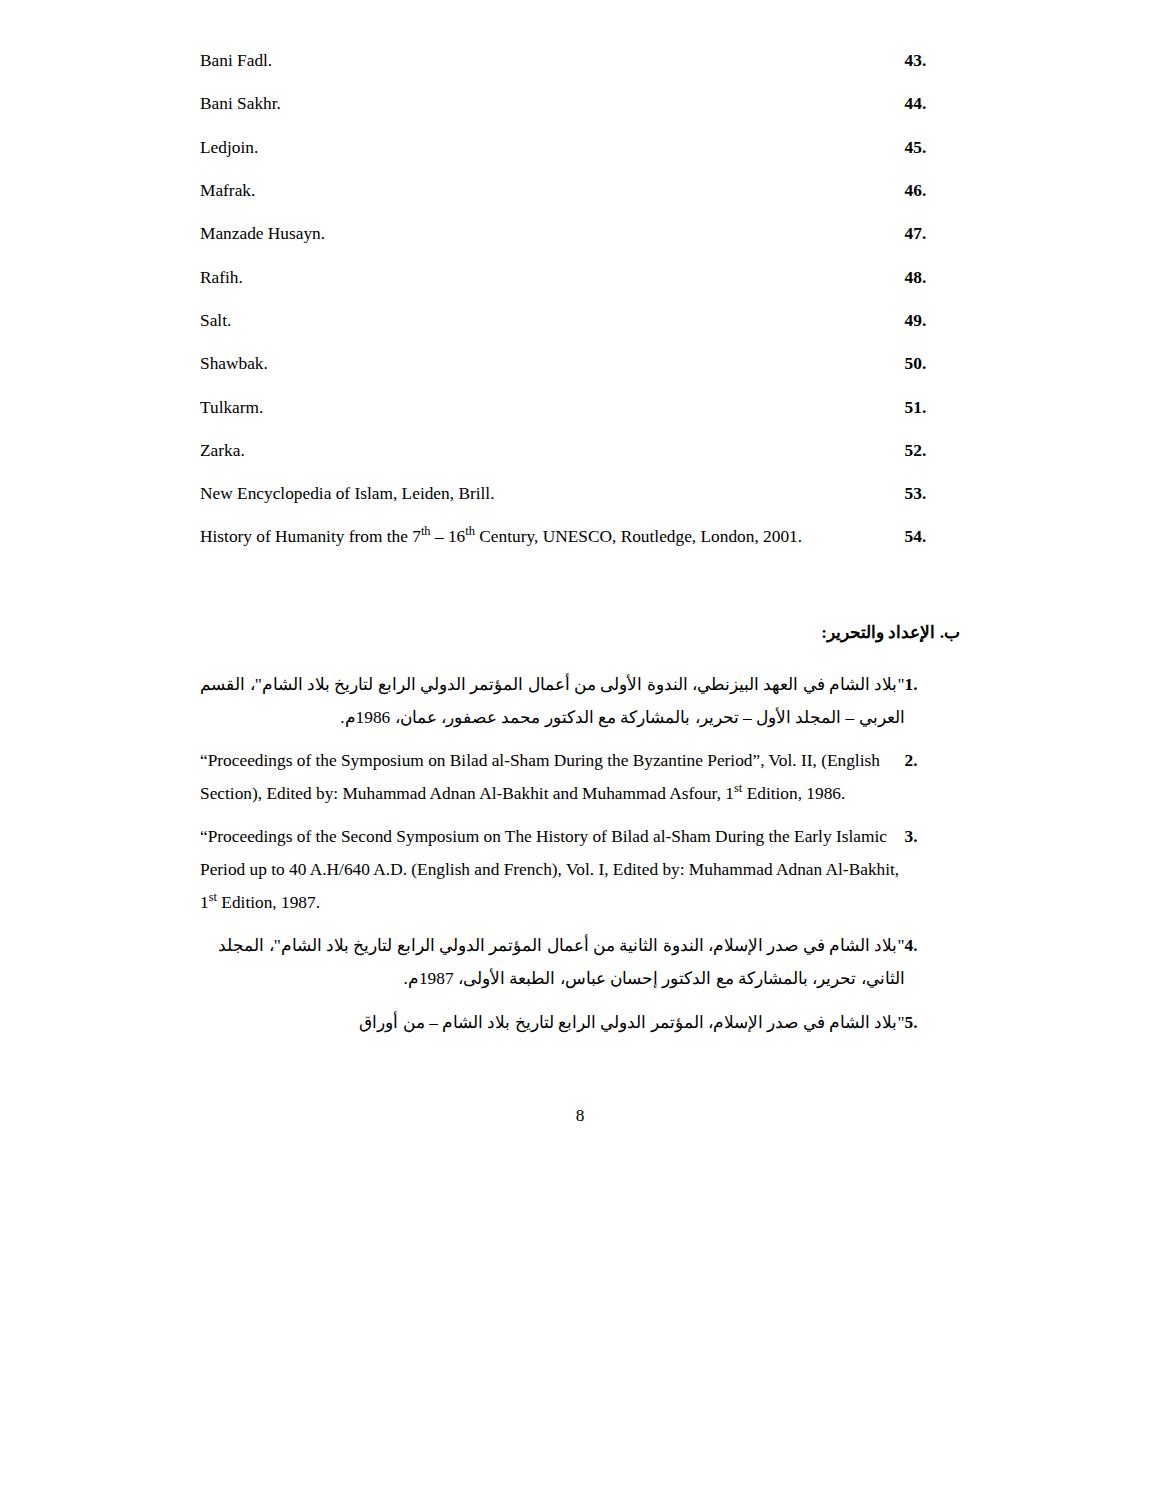| 43. | Bani Fadl. |
| 44. | Bani Sakhr. |
| 45. | Ledjoin. |
| 46. | Mafrak. |
| 47. | Manzade Husayn. |
| 48. | Rafih. |
| 49. | Salt. |
| 50. | Shawbak. |
| 51. | Tulkarm. |
| 52. | Zarka. |
| 53. | New Encyclopedia of Islam, Leiden, Brill. |
| 54. | History of Humanity from the 7 th – 16 th Century, UNESCO, Routledge, London, 2001. |
ب. الإعداد والتحرير:
| 1. | "بلاد الشام في العهد البيزنطي، الندوة الأولى من أعمال المؤتمر الدولي الرابع لتاريخ بلاد الشام"، القسم العربي – المجلد الأول – تحرير، بالمشاركة مع الدكتور محمد عصفور، عمان، 1986م. |
| 2. | “Proceedings of the Symposium on Bilad al-Sham During the Byzantine Period”, Vol. II, (English Section), Edited by: Muhammad Adnan Al-Bakhit and Muhammad Asfour, 1 st Edition, 1986. |
| 3. | “Proceedings of the Second Symposium on The History of Bilad al-Sham During the Early Islamic Period up to 40 A.H/640 A.D. (English and French), Vol. I, Edited by: Muhammad Adnan Al-Bakhit, 1 st Edition, 1987. |
| 4. | "بلاد الشام في صدر الإسلام، الندوة الثانية من أعمال المؤتمر الدولي الرابع لتاريخ بلاد الشام"، المجلد الثاني، تحرير، بالمشاركة مع الدكتور إحسان عباس، الطبعة الأولى، 1987م. |
| 5. | "بلاد الشام في صدر الإسلام، المؤتمر الدولي الرابع لتاريخ بلاد الشام – من أوراق |
8